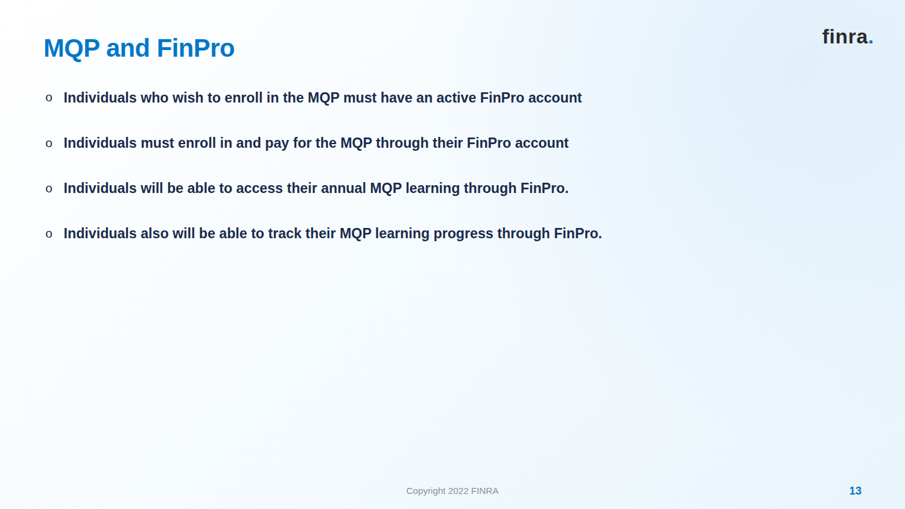finra.
MQP and FinPro
Individuals who wish to enroll in the MQP must have an active FinPro account
Individuals must enroll in and pay for the MQP through their FinPro account
Individuals will be able to access their annual MQP learning through FinPro.
Individuals also will be able to track their MQP learning progress through FinPro.
Copyright 2022 FINRA
13